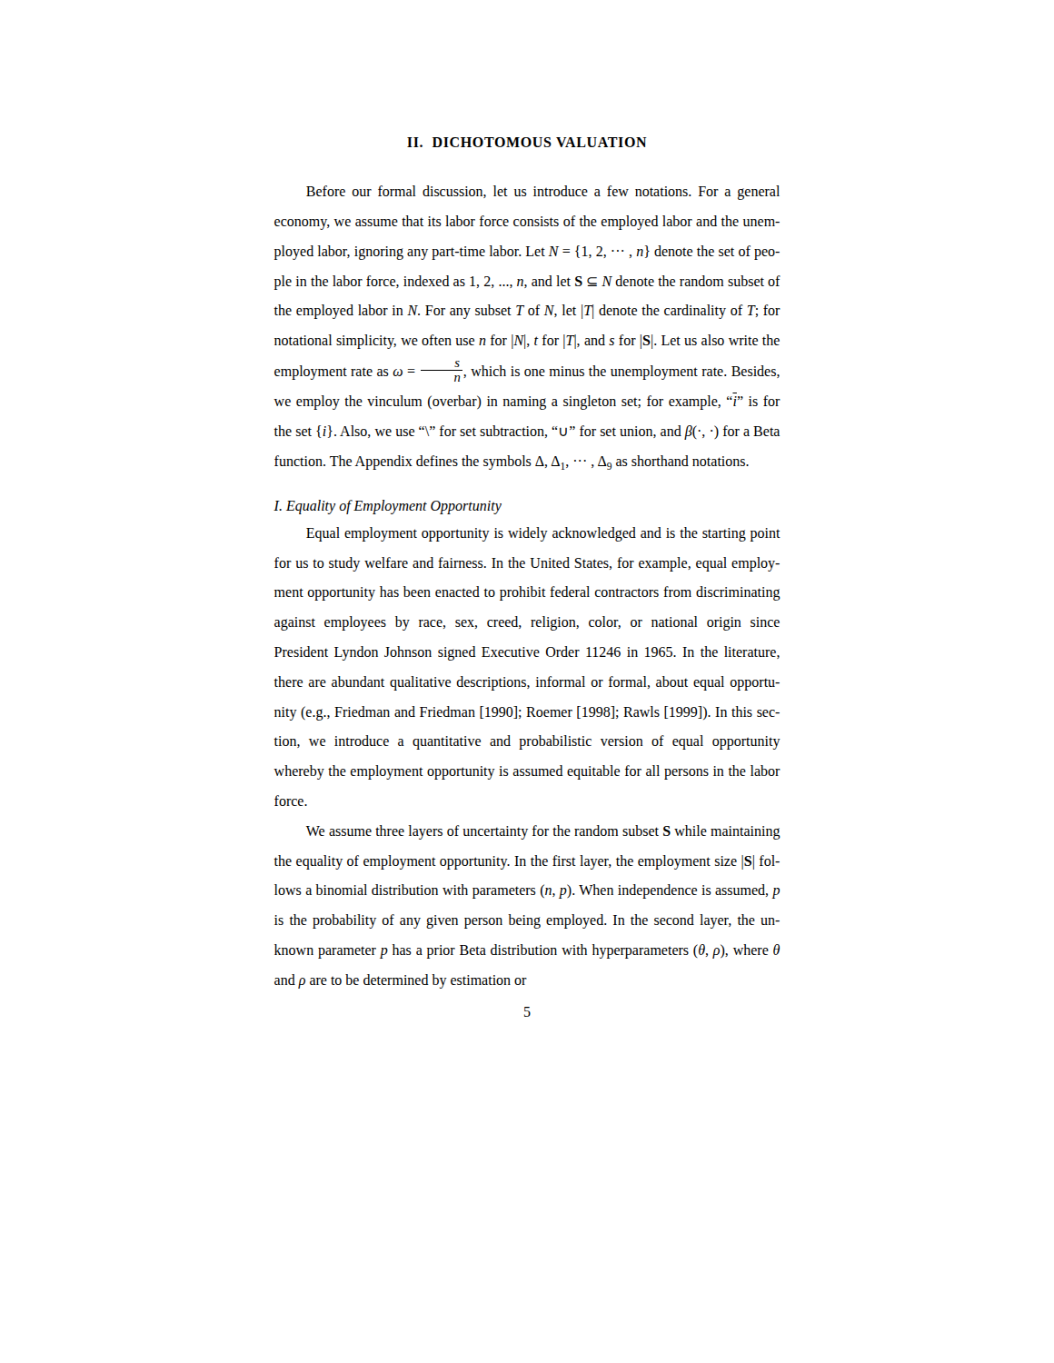II. DICHOTOMOUS VALUATION
Before our formal discussion, let us introduce a few notations. For a general economy, we assume that its labor force consists of the employed labor and the unemployed labor, ignoring any part-time labor. Let N = {1, 2, ··· , n} denote the set of people in the labor force, indexed as 1, 2, ..., n, and let S ⊆ N denote the random subset of the employed labor in N. For any subset T of N, let |T| denote the cardinality of T; for notational simplicity, we often use n for |N|, t for |T|, and s for |S|. Let us also write the employment rate as ω = sn, which is one minus the unemployment rate. Besides, we employ the vinculum (overbar) in naming a singleton set; for example, “i” is for the set {i}. Also, we use “\” for set subtraction, “∪” for set union, and β(·, ·) for a Beta function. The Appendix defines the symbols Δ, Δ1, ··· , Δ9 as shorthand notations.
I. Equality of Employment Opportunity
Equal employment opportunity is widely acknowledged and is the starting point for us to study welfare and fairness. In the United States, for example, equal employment opportunity has been enacted to prohibit federal contractors from discriminating against employees by race, sex, creed, religion, color, or national origin since President Lyndon Johnson signed Executive Order 11246 in 1965. In the literature, there are abundant qualitative descriptions, informal or formal, about equal opportunity (e.g., Friedman and Friedman [1990]; Roemer [1998]; Rawls [1999]). In this section, we introduce a quantitative and probabilistic version of equal opportunity whereby the employment opportunity is assumed equitable for all persons in the labor force.
We assume three layers of uncertainty for the random subset S while maintaining the equality of employment opportunity. In the first layer, the employment size |S| follows a binomial distribution with parameters (n, p). When independence is assumed, p is the probability of any given person being employed. In the second layer, the unknown parameter p has a prior Beta distribution with hyperparameters (θ, ρ), where θ and ρ are to be determined by estimation or
5